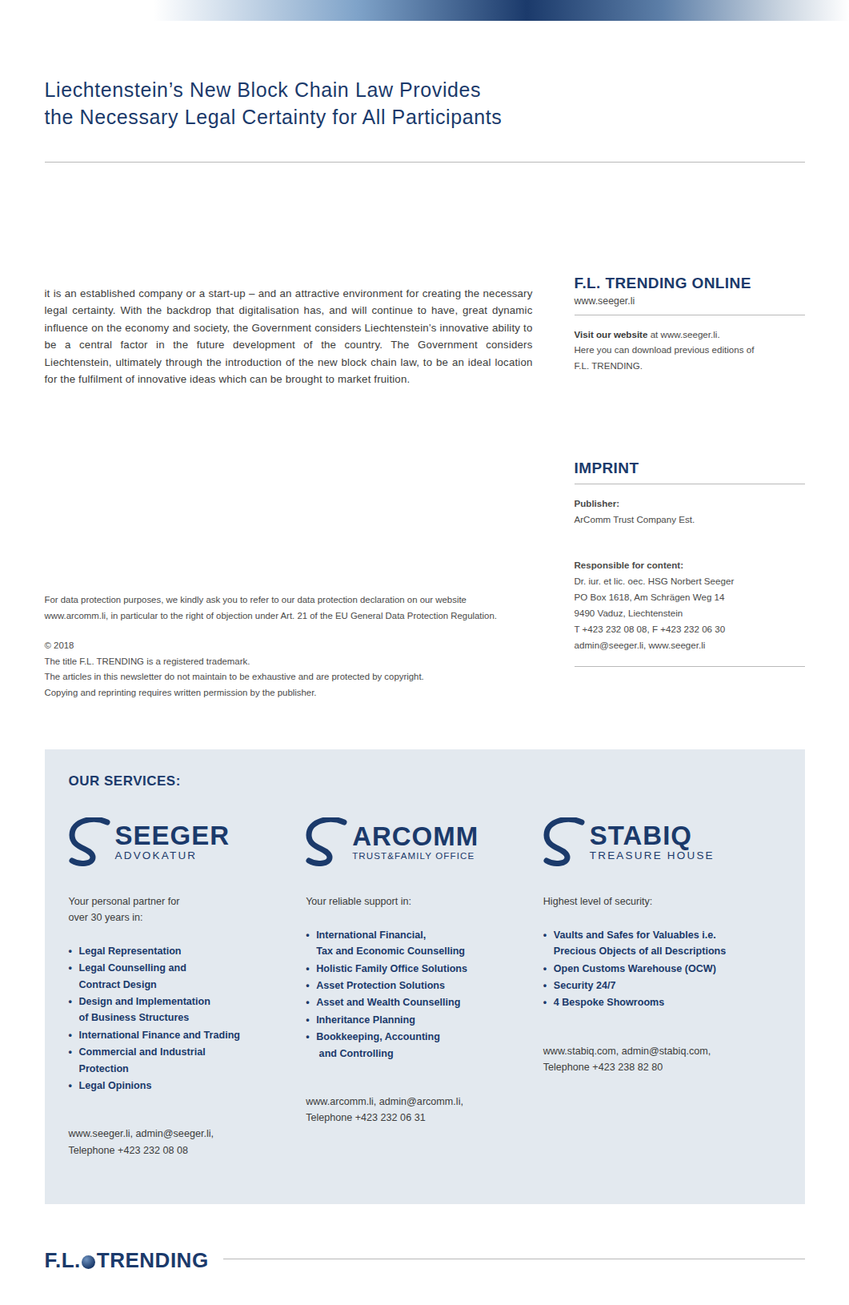Liechtenstein’s New Block Chain Law Provides
the Necessary Legal Certainty for All Participants
it is an established company or a start-up – and an attractive environment for creating the necessary legal certainty. With the backdrop that digitalisation has, and will continue to have, great dynamic influence on the economy and society, the Government considers Liechtenstein’s innovative ability to be a central factor in the future development of the country. The Government considers Liechtenstein, ultimately through the introduction of the new block chain law, to be an ideal location for the fulfilment of innovative ideas which can be brought to market fruition.
For data protection purposes, we kindly ask you to refer to our data protection declaration on our website www.arcomm.li, in particular to the right of objection under Art. 21 of the EU General Data Protection Regulation.
© 2018
The title F.L. TRENDING is a registered trademark.
The articles in this newsletter do not maintain to be exhaustive and are protected by copyright.
Copying and reprinting requires written permission by the publisher.
F.L. TRENDING ONLINE
www.seeger.li
Visit our website at www.seeger.li.
Here you can download previous editions of
F.L. TRENDING.
IMPRINT
Publisher:
ArComm Trust Company Est.
Responsible for content:
Dr. iur. et lic. oec. HSG Norbert Seeger
PO Box 1618, Am Schrägen Weg 14
9490 Vaduz, Liechtenstein
T +423 232 08 08, F +423 232 06 30
admin@seeger.li, www.seeger.li
OUR SERVICES:
SEEGER ADVOKATUR
Your personal partner for
over 30 years in:
Legal Representation
Legal Counselling and
Contract Design
Design and Implementation
of Business Structures
International Finance and Trading
Commercial and Industrial
Protection
Legal Opinions
www.seeger.li, admin@seeger.li,
Telephone +423 232 08 08
ARCOMM TRUST&FAMILY OFFICE
Your reliable support in:
International Financial,
Tax and Economic Counselling
Holistic Family Office Solutions
Asset Protection Solutions
Asset and Wealth Counselling
Inheritance Planning
Bookkeeping, Accounting
and Controlling
www.arcomm.li, admin@arcomm.li,
Telephone +423 232 06 31
STABIQ TREASURE HOUSE
Highest level of security:
Vaults and Safes for Valuables i.e.
Precious Objects of all Descriptions
Open Customs Warehouse (OCW)
Security 24/7
4 Bespoke Showrooms
www.stabiq.com, admin@stabiq.com,
Telephone +423 238 82 80
F.L. TRENDING